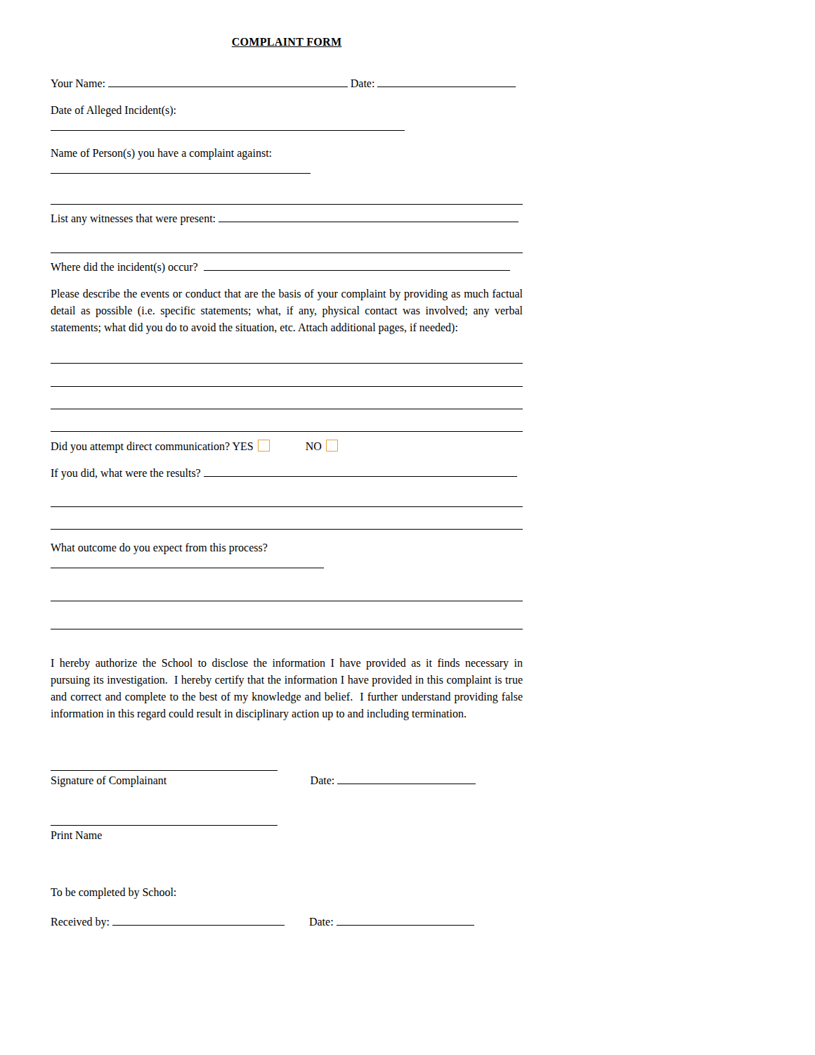COMPLAINT FORM
Your Name: Date:
Date of Alleged Incident(s):
Name of Person(s) you have a complaint against:
List any witnesses that were present:
Where did the incident(s) occur?
Please describe the events or conduct that are the basis of your complaint by providing as much factual detail as possible (i.e. specific statements; what, if any, physical contact was involved; any verbal statements; what did you do to avoid the situation, etc. Attach additional pages, if needed):
Did you attempt direct communication? YES NO
If you did, what were the results?
What outcome do you expect from this process?
I hereby authorize the School to disclose the information I have provided as it finds necessary in pursuing its investigation. I hereby certify that the information I have provided in this complaint is true and correct and complete to the best of my knowledge and belief. I further understand providing false information in this regard could result in disciplinary action up to and including termination.
Signature of Complainant
Date:
Print Name
To be completed by School:
Received by: Date: